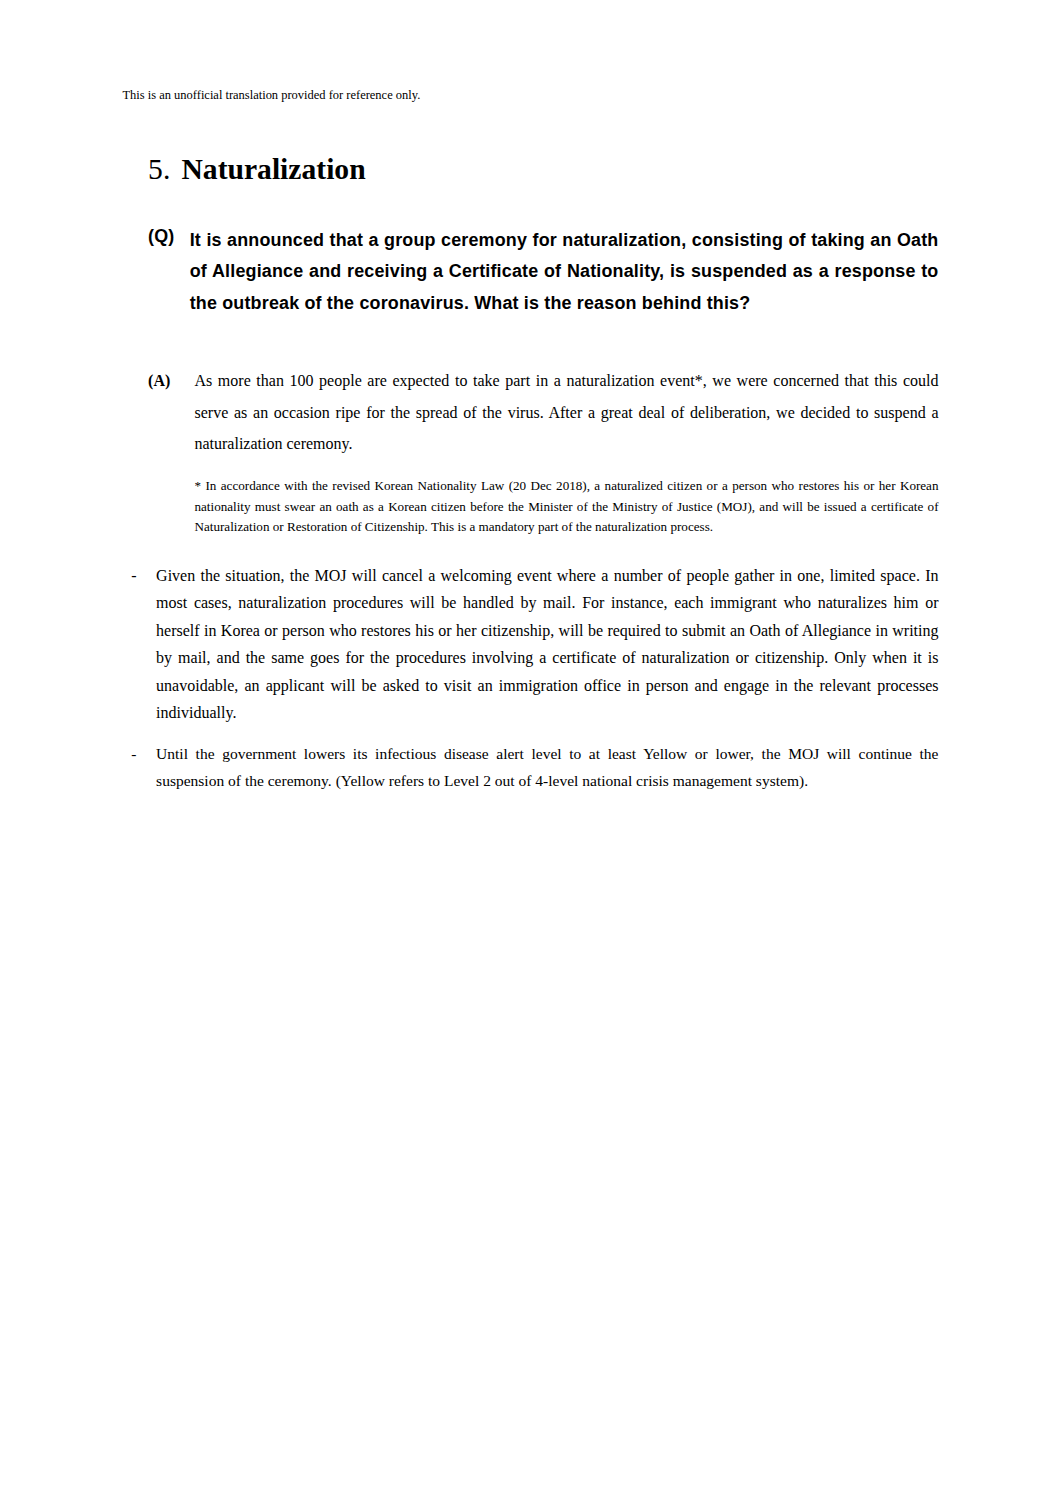This is an unofficial translation provided for reference only.
5. Naturalization
(Q) It is announced that a group ceremony for naturalization, consisting of taking an Oath of Allegiance and receiving a Certificate of Nationality, is suspended as a response to the outbreak of the coronavirus. What is the reason behind this?
(A) As more than 100 people are expected to take part in a naturalization event*, we were concerned that this could serve as an occasion ripe for the spread of the virus. After a great deal of deliberation, we decided to suspend a naturalization ceremony.
* In accordance with the revised Korean Nationality Law (20 Dec 2018), a naturalized citizen or a person who restores his or her Korean nationality must swear an oath as a Korean citizen before the Minister of the Ministry of Justice (MOJ), and will be issued a certificate of Naturalization or Restoration of Citizenship. This is a mandatory part of the naturalization process.
-Given the situation, the MOJ will cancel a welcoming event where a number of people gather in one, limited space. In most cases, naturalization procedures will be handled by mail. For instance, each immigrant who naturalizes him or herself in Korea or person who restores his or her citizenship, will be required to submit an Oath of Allegiance in writing by mail, and the same goes for the procedures involving a certificate of naturalization or citizenship. Only when it is unavoidable, an applicant will be asked to visit an immigration office in person and engage in the relevant processes individually.
-Until the government lowers its infectious disease alert level to at least Yellow or lower, the MOJ will continue the suspension of the ceremony. (Yellow refers to Level 2 out of 4-level national crisis management system).